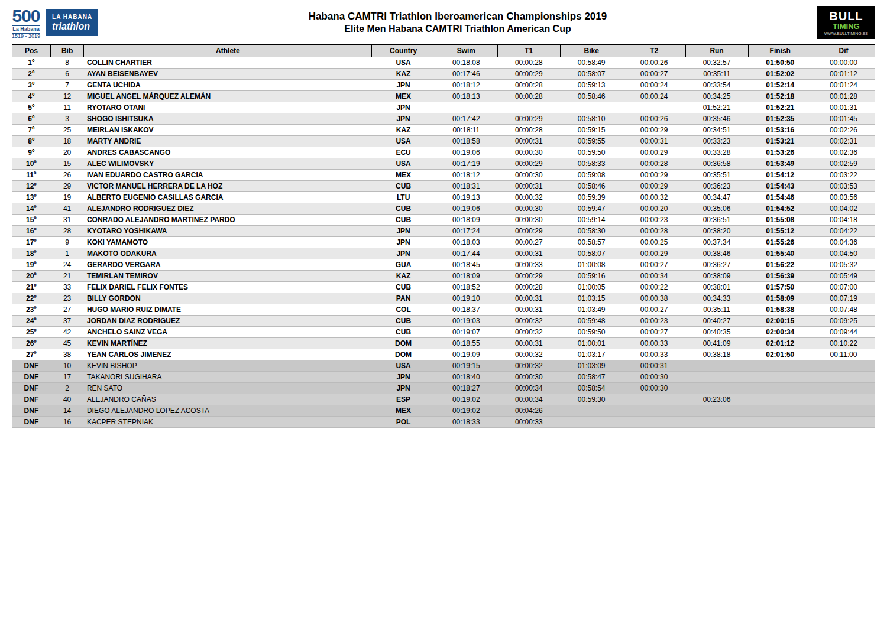500 La Habana 1519 - 2019
LA HABANA
triathlon
Habana CAMTRI Triathlon Iberoamerican Championships 2019
Elite Men Habana CAMTRI Triathlon American Cup
BULL
TIMING
WWW.BULLTIMING.ES
| Pos | Bib | Athlete | Country | Swim | T1 | Bike | T2 | Run | Finish | Dif |
| --- | --- | --- | --- | --- | --- | --- | --- | --- | --- | --- |
| 1º | 8 | COLLIN CHARTIER | USA | 00:18:08 | 00:00:28 | 00:58:49 | 00:00:26 | 00:32:57 | 01:50:50 | 00:00:00 |
| 2º | 6 | AYAN BEISENBAYEV | KAZ | 00:17:46 | 00:00:29 | 00:58:07 | 00:00:27 | 00:35:11 | 01:52:02 | 00:01:12 |
| 3º | 7 | GENTA UCHIDA | JPN | 00:18:12 | 00:00:28 | 00:59:13 | 00:00:24 | 00:33:54 | 01:52:14 | 00:01:24 |
| 4º | 12 | MIGUEL ANGEL MÁRQUEZ ALEMÁN | MEX | 00:18:13 | 00:00:28 | 00:58:46 | 00:00:24 | 00:34:25 | 01:52:18 | 00:01:28 |
| 5º | 11 | RYOTARO OTANI | JPN | | | | | 01:52:21 | 01:52:21 | 00:01:31 |
| 6º | 3 | SHOGO ISHITSUKA | JPN | 00:17:42 | 00:00:29 | 00:58:10 | 00:00:26 | 00:35:46 | 01:52:35 | 00:01:45 |
| 7º | 25 | MEIRLAN ISKAKOV | KAZ | 00:18:11 | 00:00:28 | 00:59:15 | 00:00:29 | 00:34:51 | 01:53:16 | 00:02:26 |
| 8º | 18 | MARTY ANDRIE | USA | 00:18:58 | 00:00:31 | 00:59:55 | 00:00:31 | 00:33:23 | 01:53:21 | 00:02:31 |
| 9º | 20 | ANDRES CABASCANGO | ECU | 00:19:06 | 00:00:30 | 00:59:50 | 00:00:29 | 00:33:28 | 01:53:26 | 00:02:36 |
| 10º | 15 | ALEC WILIMOVSKY | USA | 00:17:19 | 00:00:29 | 00:58:33 | 00:00:28 | 00:36:58 | 01:53:49 | 00:02:59 |
| 11º | 26 | IVAN EDUARDO CASTRO GARCIA | MEX | 00:18:12 | 00:00:30 | 00:59:08 | 00:00:29 | 00:35:51 | 01:54:12 | 00:03:22 |
| 12º | 29 | VICTOR MANUEL HERRERA DE LA HOZ | CUB | 00:18:31 | 00:00:31 | 00:58:46 | 00:00:29 | 00:36:23 | 01:54:43 | 00:03:53 |
| 13º | 19 | ALBERTO EUGENIO CASILLAS GARCIA | LTU | 00:19:13 | 00:00:32 | 00:59:39 | 00:00:32 | 00:34:47 | 01:54:46 | 00:03:56 |
| 14º | 41 | ALEJANDRO RODRIGUEZ DIEZ | CUB | 00:19:06 | 00:00:30 | 00:59:47 | 00:00:20 | 00:35:06 | 01:54:52 | 00:04:02 |
| 15º | 31 | CONRADO ALEJANDRO MARTINEZ PARDO | CUB | 00:18:09 | 00:00:30 | 00:59:14 | 00:00:23 | 00:36:51 | 01:55:08 | 00:04:18 |
| 16º | 28 | KYOTARO YOSHIKAWA | JPN | 00:17:24 | 00:00:29 | 00:58:30 | 00:00:28 | 00:38:20 | 01:55:12 | 00:04:22 |
| 17º | 9 | KOKI YAMAMOTO | JPN | 00:18:03 | 00:00:27 | 00:58:57 | 00:00:25 | 00:37:34 | 01:55:26 | 00:04:36 |
| 18º | 1 | MAKOTO ODAKURA | JPN | 00:17:44 | 00:00:31 | 00:58:07 | 00:00:29 | 00:38:46 | 01:55:40 | 00:04:50 |
| 19º | 24 | GERARDO VERGARA | GUA | 00:18:45 | 00:00:33 | 01:00:08 | 00:00:27 | 00:36:27 | 01:56:22 | 00:05:32 |
| 20º | 21 | TEMIRLAN TEMIROV | KAZ | 00:18:09 | 00:00:29 | 00:59:16 | 00:00:34 | 00:38:09 | 01:56:39 | 00:05:49 |
| 21º | 33 | FELIX DARIEL FELIX FONTES | CUB | 00:18:52 | 00:00:28 | 01:00:05 | 00:00:22 | 00:38:01 | 01:57:50 | 00:07:00 |
| 22º | 23 | BILLY GORDON | PAN | 00:19:10 | 00:00:31 | 01:03:15 | 00:00:38 | 00:34:33 | 01:58:09 | 00:07:19 |
| 23º | 27 | HUGO MARIO RUIZ DIMATE | COL | 00:18:37 | 00:00:31 | 01:03:49 | 00:00:27 | 00:35:11 | 01:58:38 | 00:07:48 |
| 24º | 37 | JORDAN DIAZ RODRIGUEZ | CUB | 00:19:03 | 00:00:32 | 00:59:48 | 00:00:23 | 00:40:27 | 02:00:15 | 00:09:25 |
| 25º | 42 | ANCHELO SAINZ VEGA | CUB | 00:19:07 | 00:00:32 | 00:59:50 | 00:00:27 | 00:40:35 | 02:00:34 | 00:09:44 |
| 26º | 45 | KEVIN MARTÍNEZ | DOM | 00:18:55 | 00:00:31 | 01:00:01 | 00:00:33 | 00:41:09 | 02:01:12 | 00:10:22 |
| 27º | 38 | YEAN CARLOS JIMENEZ | DOM | 00:19:09 | 00:00:32 | 01:03:17 | 00:00:33 | 00:38:18 | 02:01:50 | 00:11:00 |
| DNF | 10 | KEVIN BISHOP | USA | 00:19:15 | 00:00:32 | 01:03:09 | 00:00:31 | | | |
| DNF | 17 | TAKANORI SUGIHARA | JPN | 00:18:40 | 00:00:30 | 00:58:47 | 00:00:30 | | | |
| DNF | 2 | REN SATO | JPN | 00:18:27 | 00:00:34 | 00:58:54 | 00:00:30 | | | |
| DNF | 40 | ALEJANDRO CAÑAS | ESP | 00:19:02 | 00:00:34 | 00:59:30 | | 00:23:06 | | |
| DNF | 14 | DIEGO ALEJANDRO LOPEZ ACOSTA | MEX | 00:19:02 | 00:04:26 | | | | | |
| DNF | 16 | KACPER STEPNIAK | POL | 00:18:33 | 00:00:33 | | | | | |